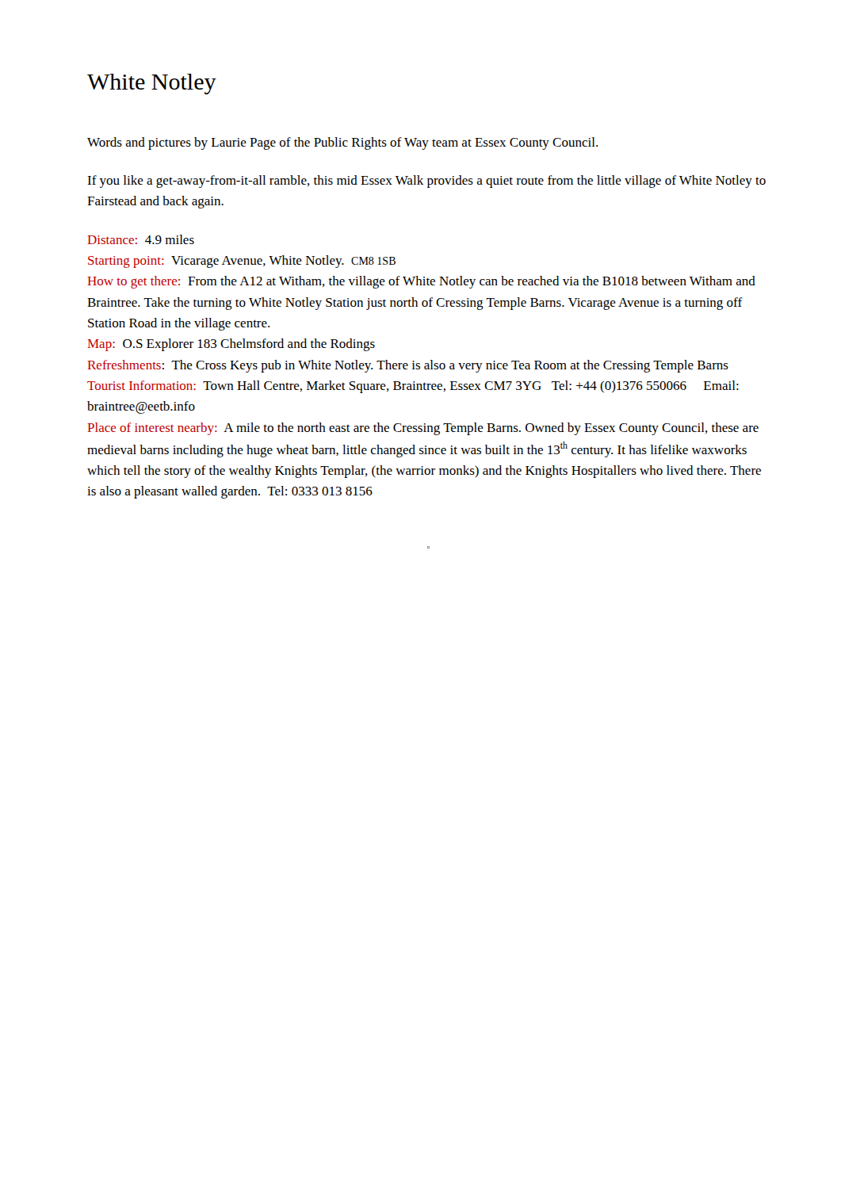White Notley
Words and pictures by Laurie Page of the Public Rights of Way team at Essex County Council.
If you like a get-away-from-it-all ramble, this mid Essex Walk provides a quiet route from the little village of White Notley to Fairstead and back again.
Distance: 4.9 miles
Starting point: Vicarage Avenue, White Notley. CM8 1SB
How to get there: From the A12 at Witham, the village of White Notley can be reached via the B1018 between Witham and Braintree. Take the turning to White Notley Station just north of Cressing Temple Barns. Vicarage Avenue is a turning off Station Road in the village centre.
Map: O.S Explorer 183 Chelmsford and the Rodings
Refreshments: The Cross Keys pub in White Notley. There is also a very nice Tea Room at the Cressing Temple Barns
Tourist Information: Town Hall Centre, Market Square, Braintree, Essex CM7 3YG Tel: +44 (0)1376 550066 Email: braintree@eetb.info
Place of interest nearby: A mile to the north east are the Cressing Temple Barns. Owned by Essex County Council, these are medieval barns including the huge wheat barn, little changed since it was built in the 13th century. It has lifelike waxworks which tell the story of the wealthy Knights Templar, (the warrior monks) and the Knights Hospitallers who lived there. There is also a pleasant walled garden. Tel: 0333 013 8156